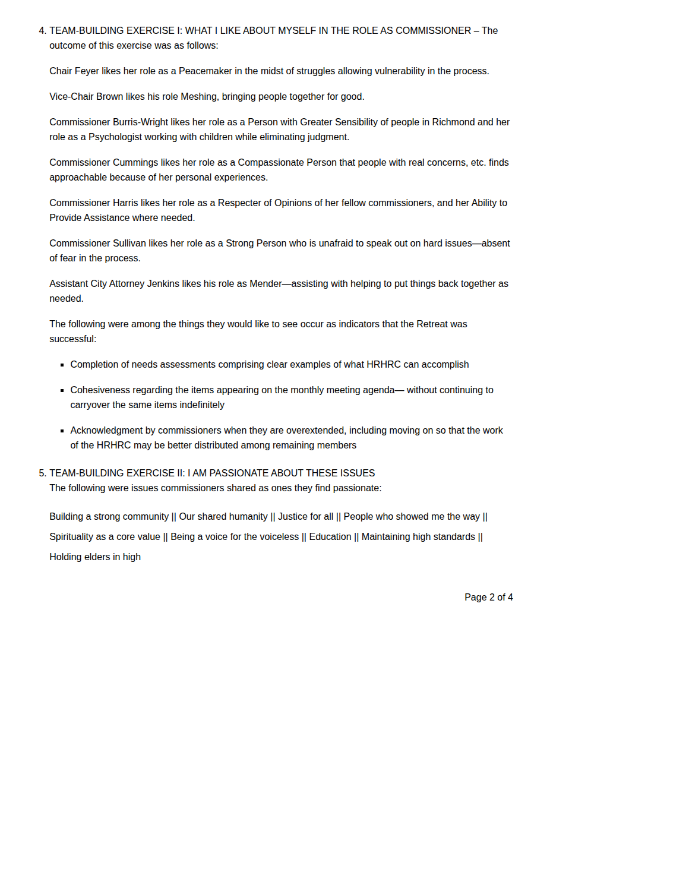TEAM-BUILDING EXERCISE I: WHAT I LIKE ABOUT MYSELF IN THE ROLE AS COMMISSIONER – The outcome of this exercise was as follows:
Chair Feyer likes her role as a Peacemaker in the midst of struggles allowing vulnerability in the process.
Vice-Chair Brown likes his role Meshing, bringing people together for good.
Commissioner Burris-Wright likes her role as a Person with Greater Sensibility of people in Richmond and her role as a Psychologist working with children while eliminating judgment.
Commissioner Cummings likes her role as a Compassionate Person that people with real concerns, etc. finds approachable because of her personal experiences.
Commissioner Harris likes her role as a Respecter of Opinions of her fellow commissioners, and her Ability to Provide Assistance where needed.
Commissioner Sullivan likes her role as a Strong Person who is unafraid to speak out on hard issues—absent of fear in the process.
Assistant City Attorney Jenkins likes his role as Mender—assisting with helping to put things back together as needed.
The following were among the things they would like to see occur as indicators that the Retreat was successful:
Completion of needs assessments comprising clear examples of what HRHRC can accomplish
Cohesiveness regarding the items appearing on the monthly meeting agenda— without continuing to carryover the same items indefinitely
Acknowledgment by commissioners when they are overextended, including moving on so that the work of the HRHRC may be better distributed among remaining members
TEAM-BUILDING EXERCISE II: I AM PASSIONATE ABOUT THESE ISSUES
The following were issues commissioners shared as ones they find passionate:
Building a strong community || Our shared humanity || Justice for all || People who showed me the way || Spirituality as a core value || Being a voice for the voiceless || Education || Maintaining high standards || Holding elders in high
Page 2 of 4